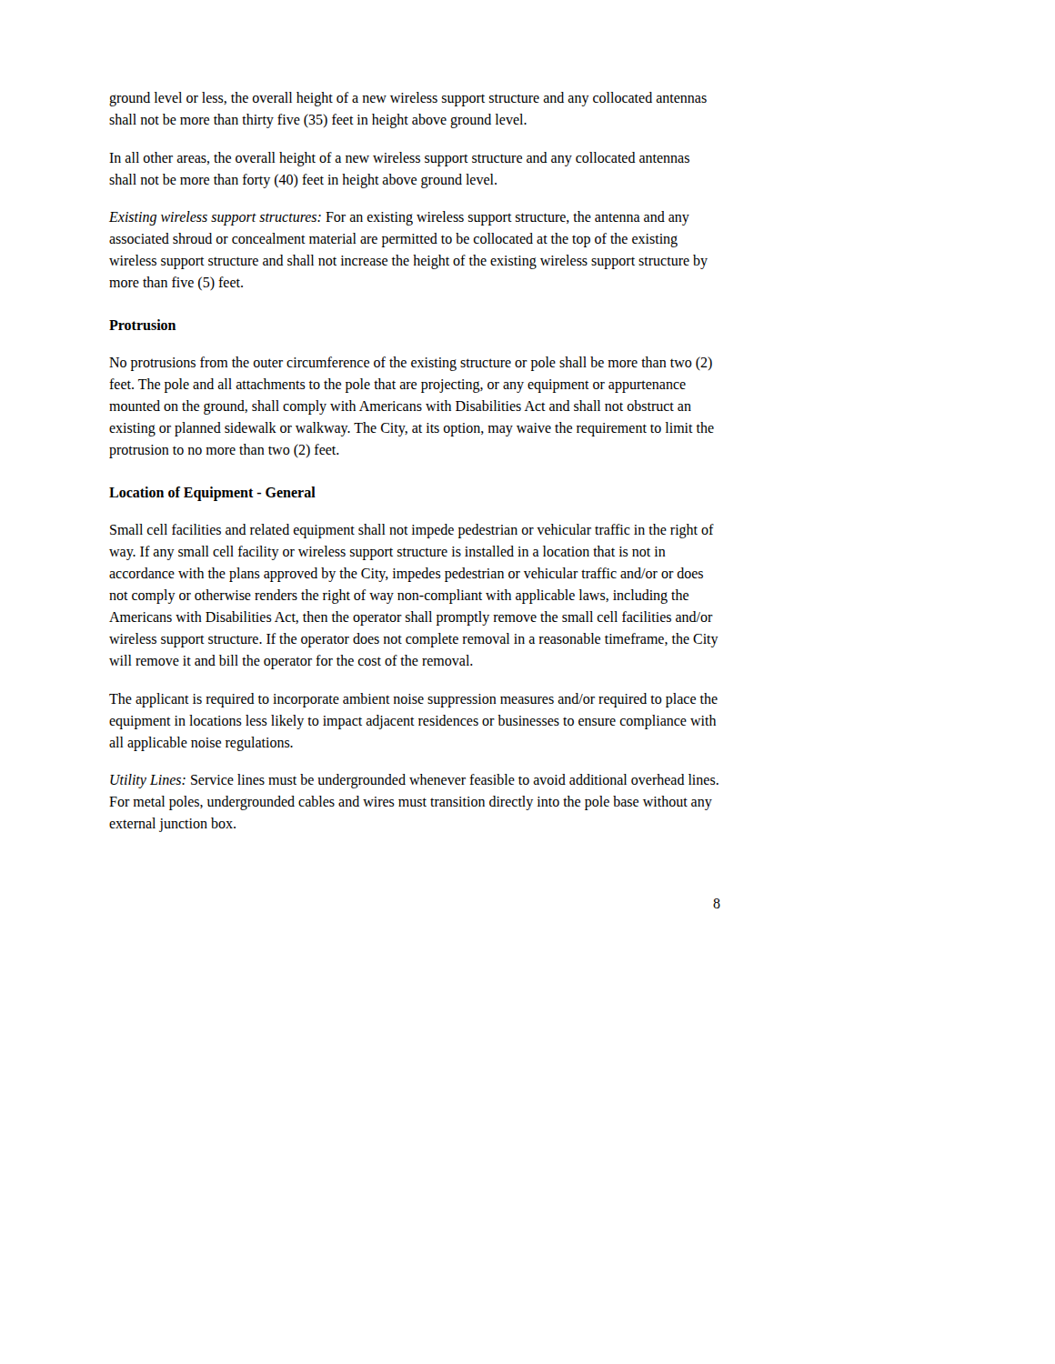ground level or less, the overall height of a new wireless support structure and any collocated antennas shall not be more than thirty five (35) feet in height above ground level.
In all other areas, the overall height of a new wireless support structure and any collocated antennas shall not be more than forty (40) feet in height above ground level.
Existing wireless support structures: For an existing wireless support structure, the antenna and any associated shroud or concealment material are permitted to be collocated at the top of the existing wireless support structure and shall not increase the height of the existing wireless support structure by more than five (5) feet.
Protrusion
No protrusions from the outer circumference of the existing structure or pole shall be more than two (2) feet. The pole and all attachments to the pole that are projecting, or any equipment or appurtenance mounted on the ground, shall comply with Americans with Disabilities Act and shall not obstruct an existing or planned sidewalk or walkway. The City, at its option, may waive the requirement to limit the protrusion to no more than two (2) feet.
Location of Equipment - General
Small cell facilities and related equipment shall not impede pedestrian or vehicular traffic in the right of way. If any small cell facility or wireless support structure is installed in a location that is not in accordance with the plans approved by the City, impedes pedestrian or vehicular traffic and/or or does not comply or otherwise renders the right of way non-compliant with applicable laws, including the Americans with Disabilities Act, then the operator shall promptly remove the small cell facilities and/or wireless support structure. If the operator does not complete removal in a reasonable timeframe, the City will remove it and bill the operator for the cost of the removal.
The applicant is required to incorporate ambient noise suppression measures and/or required to place the equipment in locations less likely to impact adjacent residences or businesses to ensure compliance with all applicable noise regulations.
Utility Lines: Service lines must be undergrounded whenever feasible to avoid additional overhead lines. For metal poles, undergrounded cables and wires must transition directly into the pole base without any external junction box.
8